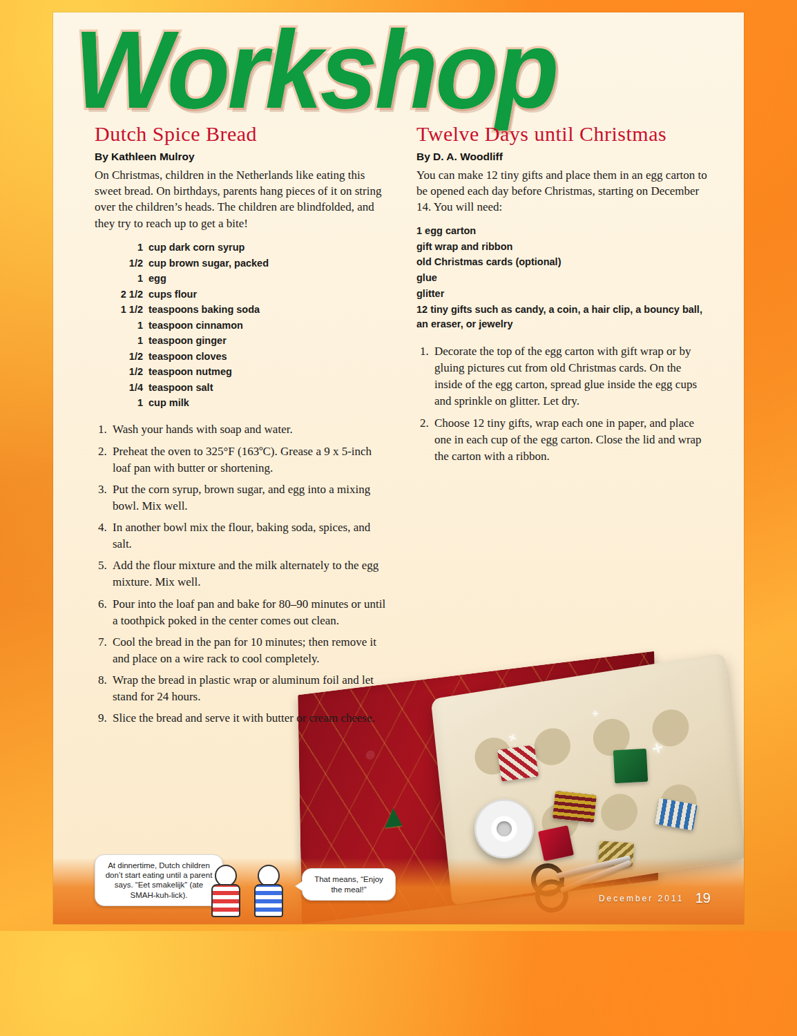Workshop
Dutch Spice Bread
By Kathleen Mulroy
On Christmas, children in the Netherlands like eating this sweet bread. On birthdays, parents hang pieces of it on string over the children’s heads. The children are blindfolded, and they try to reach up to get a bite!
| 1 | cup dark corn syrup |
| 1/2 | cup brown sugar, packed |
| 1 | egg |
| 2 1/2 | cups flour |
| 1 1/2 | teaspoons baking soda |
| 1 | teaspoon cinnamon |
| 1 | teaspoon ginger |
| 1/2 | teaspoon cloves |
| 1/2 | teaspoon nutmeg |
| 1/4 | teaspoon salt |
| 1 | cup milk |
Wash your hands with soap and water.
Preheat the oven to 325°F (163ºC). Grease a 9 x 5-inch loaf pan with butter or shortening.
Put the corn syrup, brown sugar, and egg into a mixing bowl. Mix well.
In another bowl mix the flour, baking soda, spices, and salt.
Add the flour mixture and the milk alternately to the egg mixture. Mix well.
Pour into the loaf pan and bake for 80–90 minutes or until a toothpick poked in the center comes out clean.
Cool the bread in the pan for 10 minutes; then remove it and place on a wire rack to cool completely.
Wrap the bread in plastic wrap or aluminum foil and let stand for 24 hours.
Slice the bread and serve it with butter or cream cheese.
Twelve Days until Christmas
By D. A. Woodliff
You can make 12 tiny gifts and place them in an egg carton to be opened each day before Christmas, starting on December 14. You will need:
1 egg carton
gift wrap and ribbon
old Christmas cards (optional)
glue
glitter
12 tiny gifts such as candy, a coin, a hair clip, a bouncy ball, an eraser, or jewelry
Decorate the top of the egg carton with gift wrap or by gluing pictures cut from old Christmas cards. On the inside of the egg carton, spread glue inside the egg cups and sprinkle on glitter. Let dry.
Choose 12 tiny gifts, wrap each one in paper, and place one in each cup of the egg carton. Close the lid and wrap the carton with a ribbon.
At dinnertime, Dutch children don’t start eating until a parent says. “Eet smakelijk” (ate SMAH-kuh-lick).
That means, “Enjoy the meal!”
December 2011 19